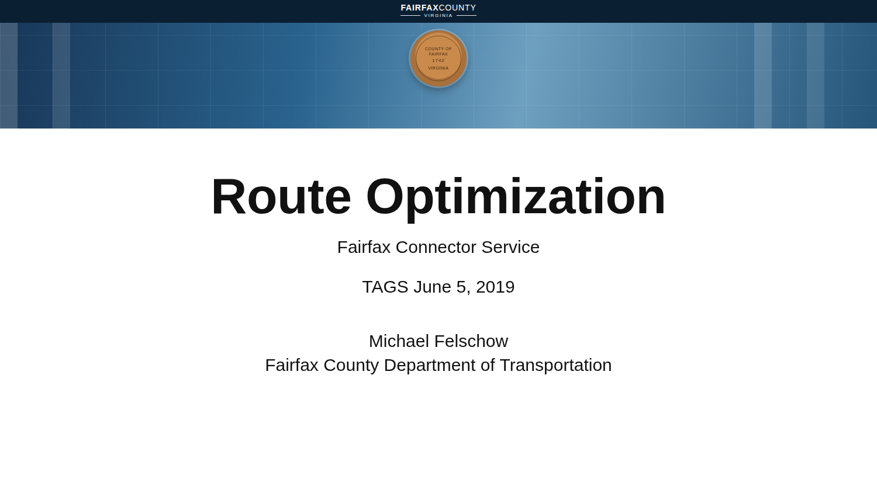FAIRFAX COUNTY
VIRGINIA
County of Fairfax
1742
Virginia
Route Optimization
Fairfax Connector Service
TAGS June 5, 2019
Michael Felschow Fairfax County Department of Transportation